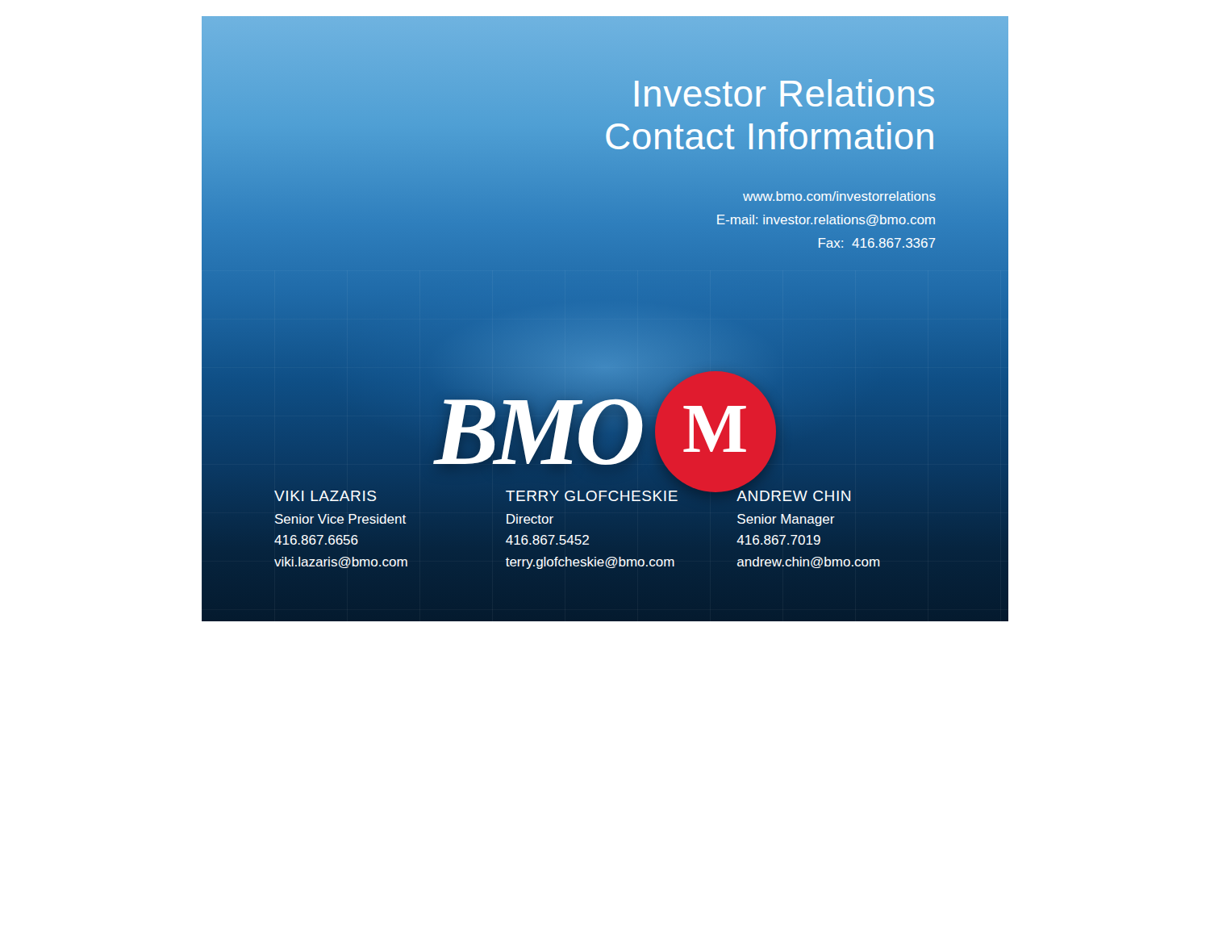Investor Relations
Contact Information
www.bmo.com/investorrelations
E-mail: investor.relations@bmo.com
Fax: 416.867.3367
BMO
M
VIKI LAZARIS
Senior Vice President
416.867.6656
viki.lazaris@bmo.com
TERRY GLOFCHESKIE
Director
416.867.5452
terry.glofcheskie@bmo.com
ANDREW CHIN
Senior Manager
416.867.7019
andrew.chin@bmo.com